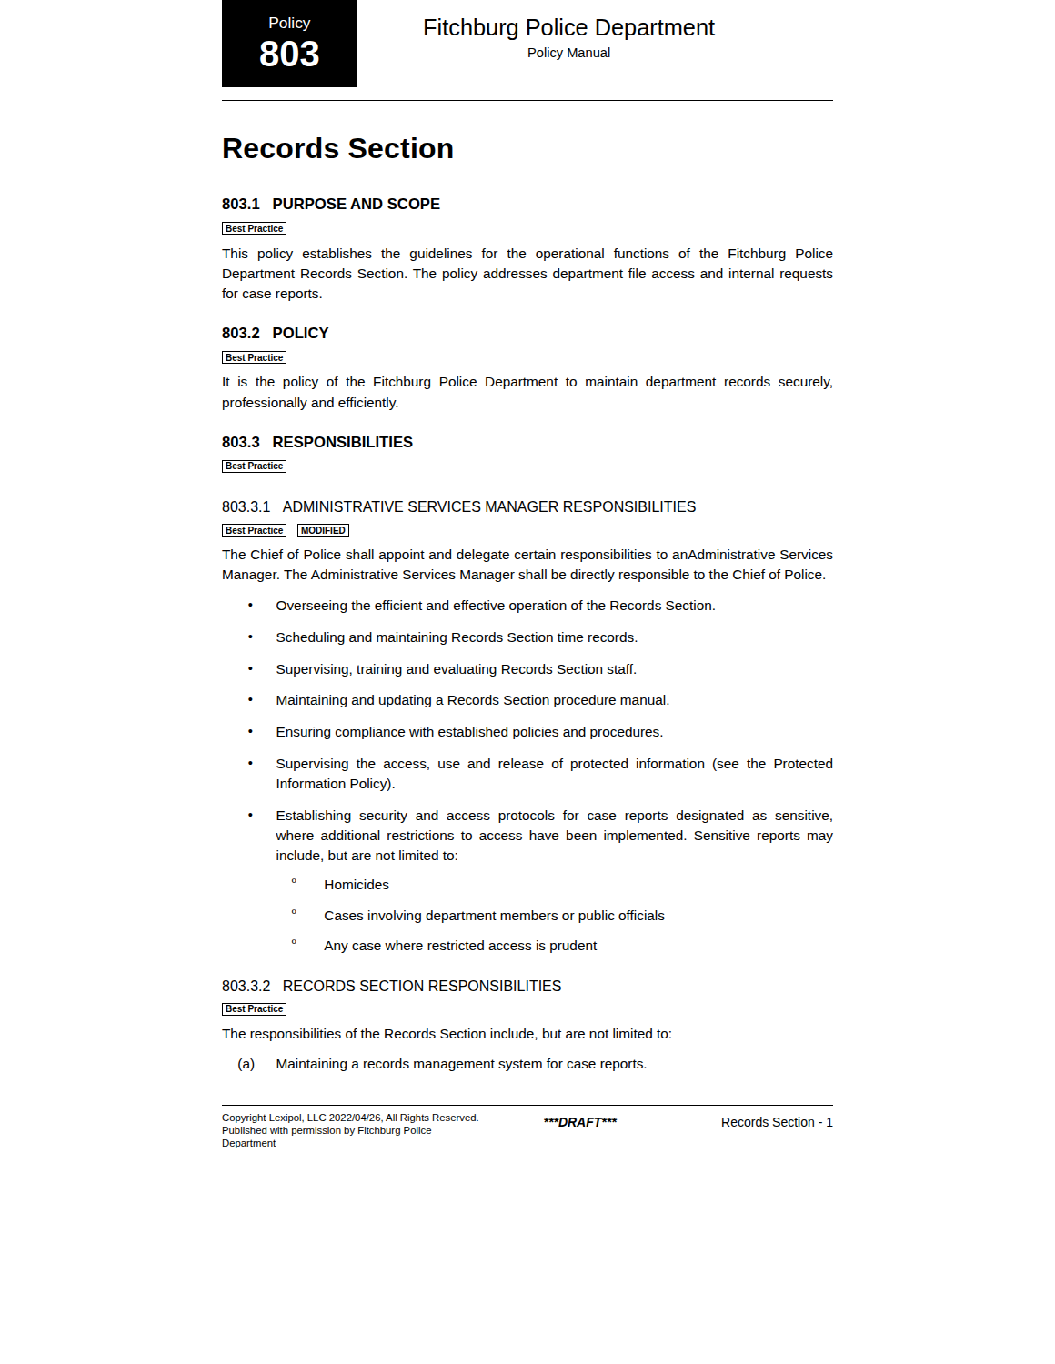Policy
803
Fitchburg Police Department
Policy Manual
Records Section
803.1 PURPOSE AND SCOPE
Best Practice
This policy establishes the guidelines for the operational functions of the Fitchburg Police Department Records Section. The policy addresses department file access and internal requests for case reports.
803.2 POLICY
Best Practice
It is the policy of the Fitchburg Police Department to maintain department records securely, professionally and efficiently.
803.3 RESPONSIBILITIES
Best Practice
803.3.1 ADMINISTRATIVE SERVICES MANAGER RESPONSIBILITIES
Best Practice MODIFIED
The Chief of Police shall appoint and delegate certain responsibilities to anAdministrative Services Manager. The Administrative Services Manager shall be directly responsible to the Chief of Police.
Overseeing the efficient and effective operation of the Records Section.
Scheduling and maintaining Records Section time records.
Supervising, training and evaluating Records Section staff.
Maintaining and updating a Records Section procedure manual.
Ensuring compliance with established policies and procedures.
Supervising the access, use and release of protected information (see the Protected Information Policy).
Establishing security and access protocols for case reports designated as sensitive, where additional restrictions to access have been implemented. Sensitive reports may include, but are not limited to:
Homicides
Cases involving department members or public officials
Any case where restricted access is prudent
803.3.2 RECORDS SECTION RESPONSIBILITIES
Best Practice
The responsibilities of the Records Section include, but are not limited to:
Maintaining a records management system for case reports.
Copyright Lexipol, LLC 2022/04/26, All Rights Reserved.
Published with permission by Fitchburg Police Department
***DRAFT***
Records Section - 1